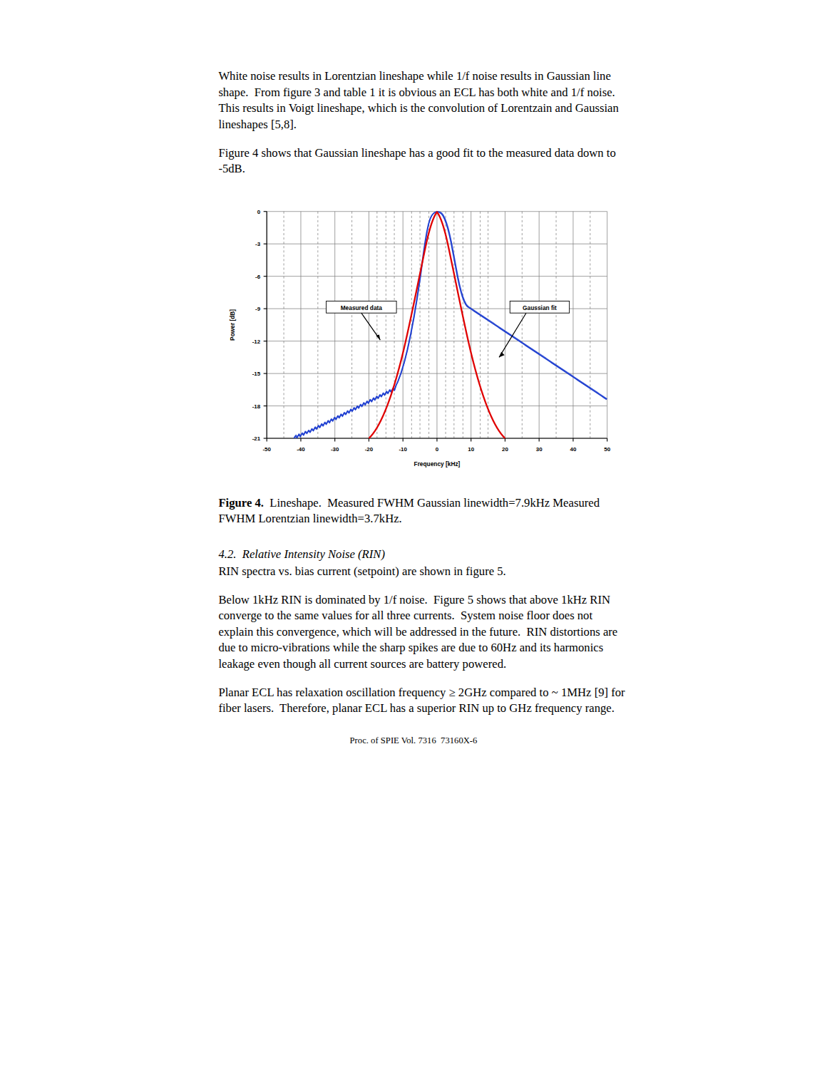White noise results in Lorentzian lineshape while 1/f noise results in Gaussian line shape. From figure 3 and table 1 it is obvious an ECL has both white and 1/f noise. This results in Voigt lineshape, which is the convolution of Lorentzain and Gaussian lineshapes [5,8].
Figure 4 shows that Gaussian lineshape has a good fit to the measured data down to -5dB.
0 -3 -6 -9 -12 -15 -18 -21 -50 -40 -30 -20 -10 0 10 20 30 40 50 Frequency [kHz] Power [dB] Measured data Gaussian fit
Figure 4. Lineshape. Measured FWHM Gaussian linewidth=7.9kHz Measured FWHM Lorentzian linewidth=3.7kHz.
4.2. Relative Intensity Noise (RIN)
RIN spectra vs. bias current (setpoint) are shown in figure 5.
Below 1kHz RIN is dominated by 1/f noise. Figure 5 shows that above 1kHz RIN converge to the same values for all three currents. System noise floor does not explain this convergence, which will be addressed in the future. RIN distortions are due to micro-vibrations while the sharp spikes are due to 60Hz and its harmonics leakage even though all current sources are battery powered.
Planar ECL has relaxation oscillation frequency ≥ 2GHz compared to ~ 1MHz [9] for fiber lasers. Therefore, planar ECL has a superior RIN up to GHz frequency range.
Proc. of SPIE Vol. 7316 73160X-6